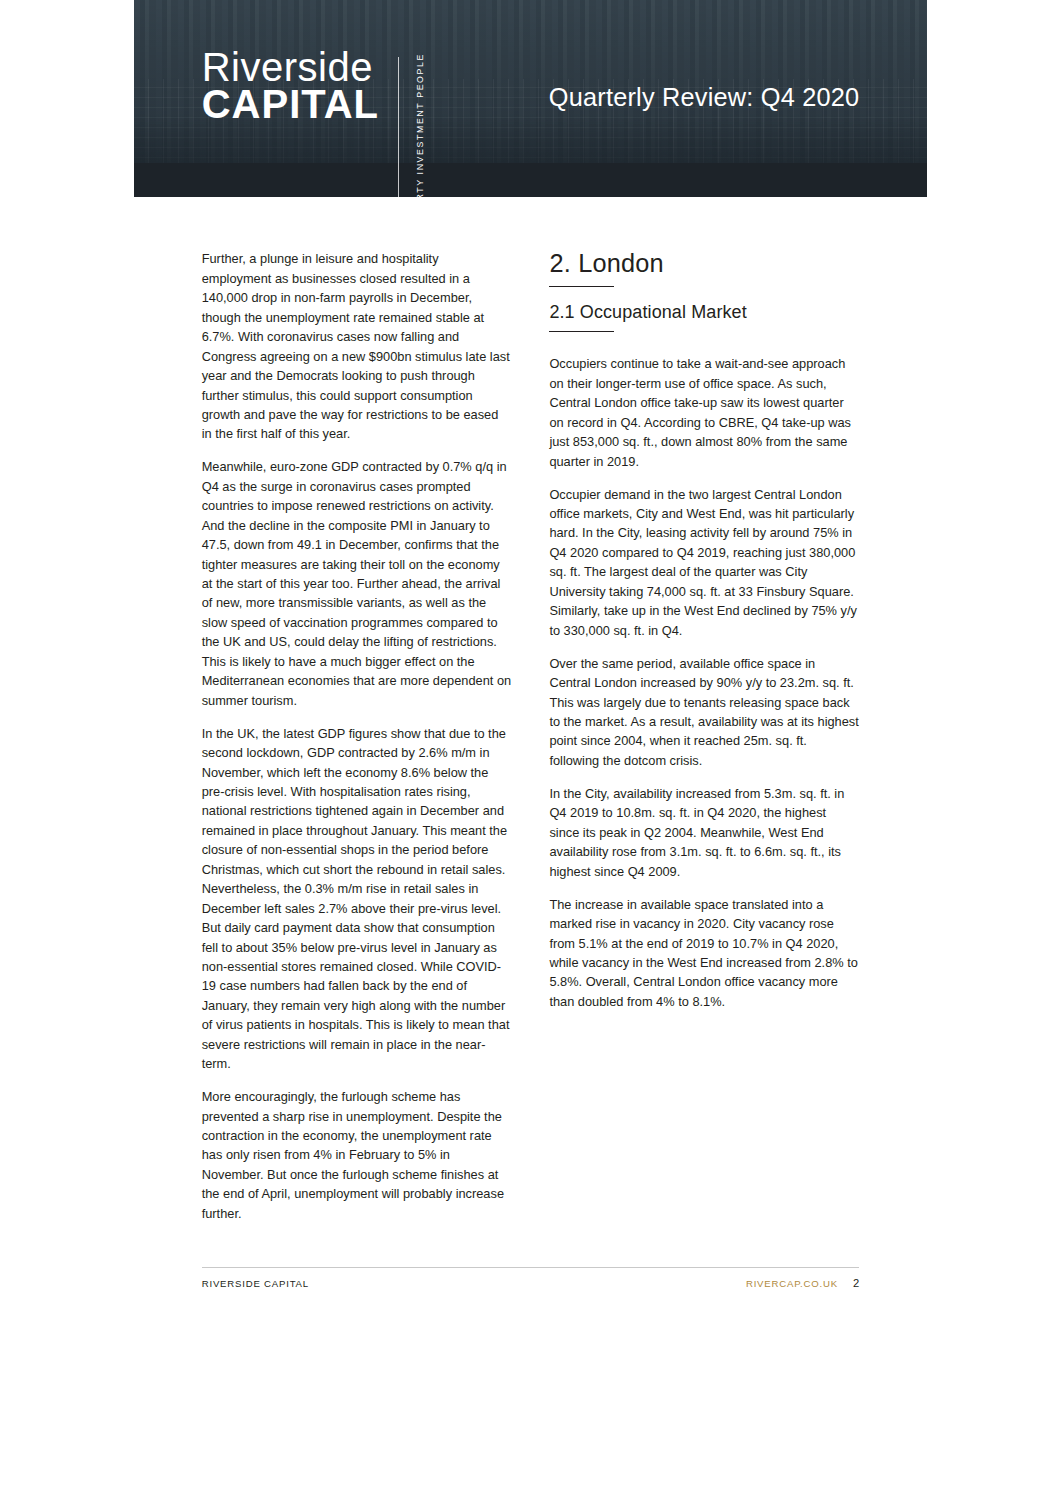Riverside CAPITAL The Property Investment People
Quarterly Review: Q4 2020
Further, a plunge in leisure and hospitality employment as businesses closed resulted in a 140,000 drop in non-farm payrolls in December, though the unemployment rate remained stable at 6.7%. With coronavirus cases now falling and Congress agreeing on a new $900bn stimulus late last year and the Democrats looking to push through further stimulus, this could support consumption growth and pave the way for restrictions to be eased in the first half of this year.
Meanwhile, euro-zone GDP contracted by 0.7% q/q in Q4 as the surge in coronavirus cases prompted countries to impose renewed restrictions on activity. And the decline in the composite PMI in January to 47.5, down from 49.1 in December, confirms that the tighter measures are taking their toll on the economy at the start of this year too. Further ahead, the arrival of new, more transmissible variants, as well as the slow speed of vaccination programmes compared to the UK and US, could delay the lifting of restrictions. This is likely to have a much bigger effect on the Mediterranean economies that are more dependent on summer tourism.
In the UK, the latest GDP figures show that due to the second lockdown, GDP contracted by 2.6% m/m in November, which left the economy 8.6% below the pre-crisis level. With hospitalisation rates rising, national restrictions tightened again in December and remained in place throughout January. This meant the closure of non-essential shops in the period before Christmas, which cut short the rebound in retail sales. Nevertheless, the 0.3% m/m rise in retail sales in December left sales 2.7% above their pre-virus level. But daily card payment data show that consumption fell to about 35% below pre-virus level in January as non-essential stores remained closed. While COVID-19 case numbers had fallen back by the end of January, they remain very high along with the number of virus patients in hospitals. This is likely to mean that severe restrictions will remain in place in the near-term.
More encouragingly, the furlough scheme has prevented a sharp rise in unemployment. Despite the contraction in the economy, the unemployment rate has only risen from 4% in February to 5% in November. But once the furlough scheme finishes at the end of April, unemployment will probably increase further.
2. London
2.1 Occupational Market
Occupiers continue to take a wait-and-see approach on their longer-term use of office space. As such, Central London office take-up saw its lowest quarter on record in Q4. According to CBRE, Q4 take-up was just 853,000 sq. ft., down almost 80% from the same quarter in 2019.
Occupier demand in the two largest Central London office markets, City and West End, was hit particularly hard. In the City, leasing activity fell by around 75% in Q4 2020 compared to Q4 2019, reaching just 380,000 sq. ft. The largest deal of the quarter was City University taking 74,000 sq. ft. at 33 Finsbury Square. Similarly, take up in the West End declined by 75% y/y to 330,000 sq. ft. in Q4.
Over the same period, available office space in Central London increased by 90% y/y to 23.2m. sq. ft. This was largely due to tenants releasing space back to the market. As a result, availability was at its highest point since 2004, when it reached 25m. sq. ft. following the dotcom crisis.
In the City, availability increased from 5.3m. sq. ft. in Q4 2019 to 10.8m. sq. ft. in Q4 2020, the highest since its peak in Q2 2004. Meanwhile, West End availability rose from 3.1m. sq. ft. to 6.6m. sq. ft., its highest since Q4 2009.
The increase in available space translated into a marked rise in vacancy in 2020. City vacancy rose from 5.1% at the end of 2019 to 10.7% in Q4 2020, while vacancy in the West End increased from 2.8% to 5.8%. Overall, Central London office vacancy more than doubled from 4% to 8.1%.
Riverside Capital rivercap.co.uk 2